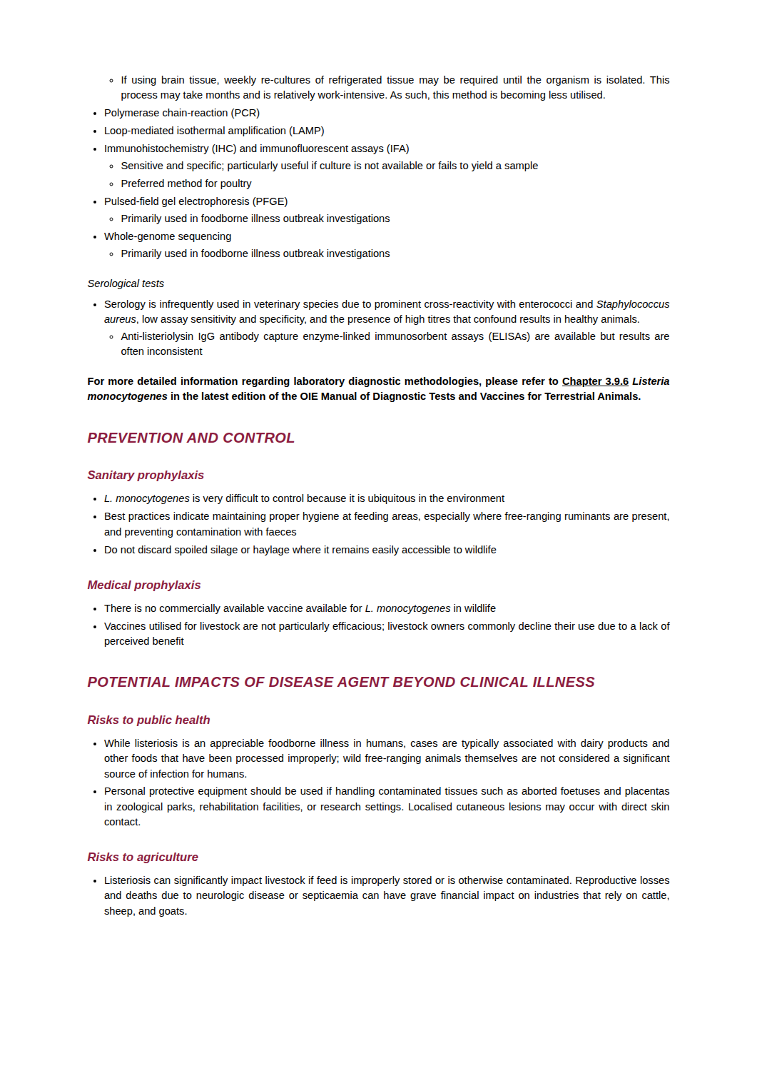If using brain tissue, weekly re-cultures of refrigerated tissue may be required until the organism is isolated. This process may take months and is relatively work-intensive. As such, this method is becoming less utilised.
Polymerase chain-reaction (PCR)
Loop-mediated isothermal amplification (LAMP)
Immunohistochemistry (IHC) and immunofluorescent assays (IFA)
Sensitive and specific; particularly useful if culture is not available or fails to yield a sample
Preferred method for poultry
Pulsed-field gel electrophoresis (PFGE)
Primarily used in foodborne illness outbreak investigations
Whole-genome sequencing
Primarily used in foodborne illness outbreak investigations
Serological tests
Serology is infrequently used in veterinary species due to prominent cross-reactivity with enterococci and Staphylococcus aureus, low assay sensitivity and specificity, and the presence of high titres that confound results in healthy animals.
Anti-listeriolysin IgG antibody capture enzyme-linked immunosorbent assays (ELISAs) are available but results are often inconsistent
For more detailed information regarding laboratory diagnostic methodologies, please refer to Chapter 3.9.6 Listeria monocytogenes in the latest edition of the OIE Manual of Diagnostic Tests and Vaccines for Terrestrial Animals.
PREVENTION AND CONTROL
Sanitary prophylaxis
L. monocytogenes is very difficult to control because it is ubiquitous in the environment
Best practices indicate maintaining proper hygiene at feeding areas, especially where free-ranging ruminants are present, and preventing contamination with faeces
Do not discard spoiled silage or haylage where it remains easily accessible to wildlife
Medical prophylaxis
There is no commercially available vaccine available for L. monocytogenes in wildlife
Vaccines utilised for livestock are not particularly efficacious; livestock owners commonly decline their use due to a lack of perceived benefit
POTENTIAL IMPACTS OF DISEASE AGENT BEYOND CLINICAL ILLNESS
Risks to public health
While listeriosis is an appreciable foodborne illness in humans, cases are typically associated with dairy products and other foods that have been processed improperly; wild free-ranging animals themselves are not considered a significant source of infection for humans.
Personal protective equipment should be used if handling contaminated tissues such as aborted foetuses and placentas in zoological parks, rehabilitation facilities, or research settings. Localised cutaneous lesions may occur with direct skin contact.
Risks to agriculture
Listeriosis can significantly impact livestock if feed is improperly stored or is otherwise contaminated. Reproductive losses and deaths due to neurologic disease or septicaemia can have grave financial impact on industries that rely on cattle, sheep, and goats.